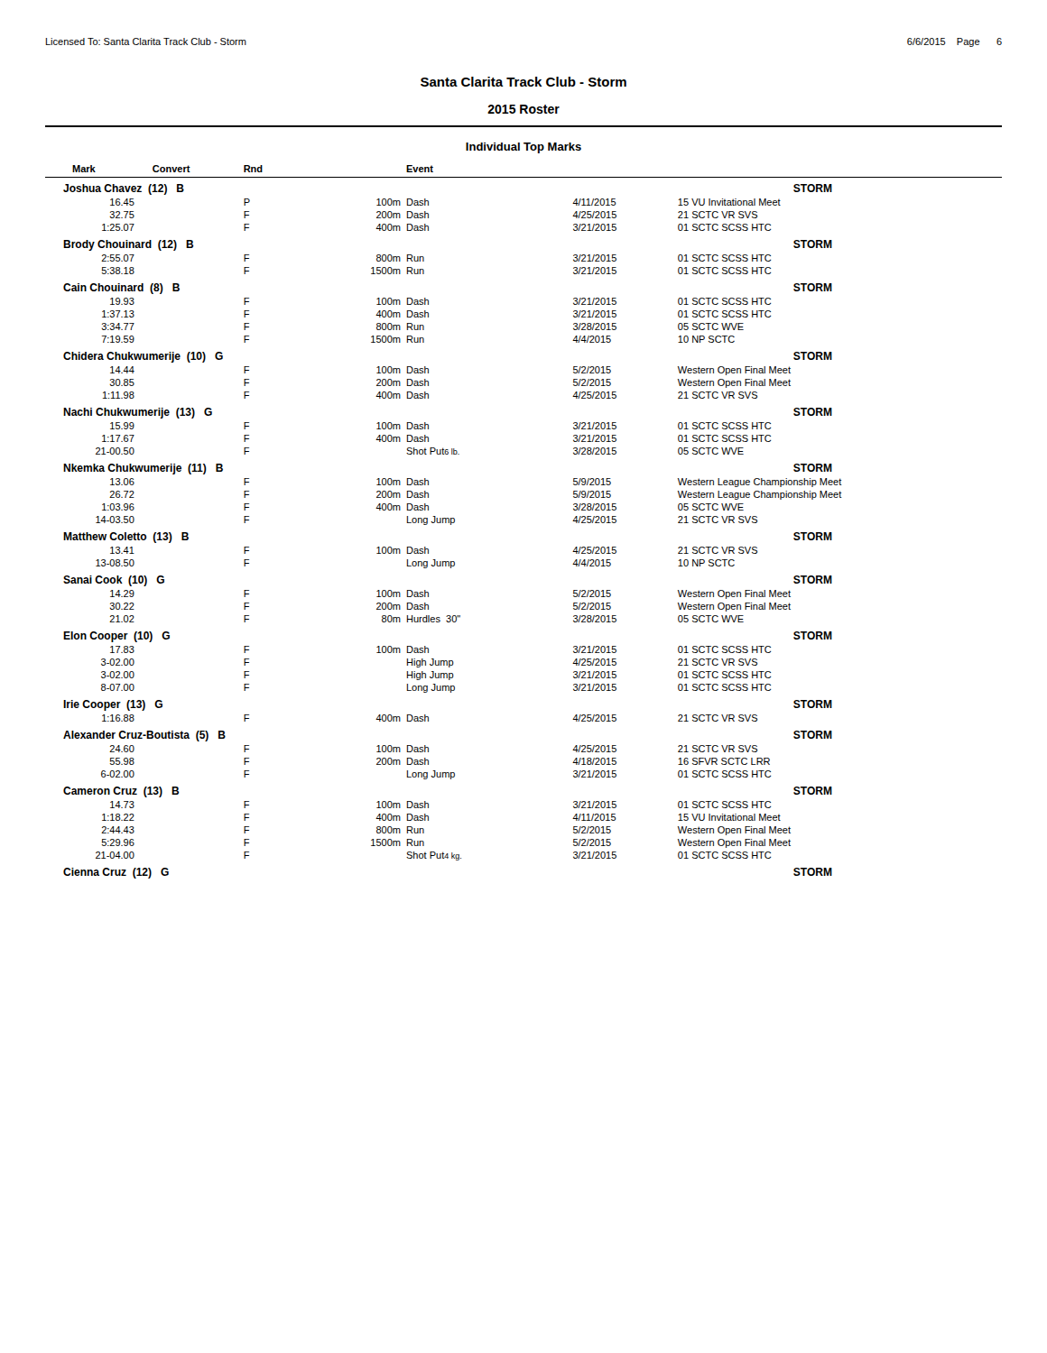Licensed To: Santa Clarita Track Club - Storm
6/6/2015 Page 6
Santa Clarita Track Club - Storm
2015 Roster
Individual Top Marks
| Mark | Convert | Rnd | | Event | | |
| --- | --- | --- | --- | --- | --- | --- |
| Joshua Chavez (12) B | | STORM |
| 16.45 | | P | 100m | Dash | 4/11/2015 | 15 VU Invitational Meet |
| 32.75 | | F | 200m | Dash | 4/25/2015 | 21 SCTC VR SVS |
| 1:25.07 | | F | 400m | Dash | 3/21/2015 | 01 SCTC SCSS HTC |
| Brody Chouinard (12) B | | STORM |
| 2:55.07 | | F | 800m | Run | 3/21/2015 | 01 SCTC SCSS HTC |
| 5:38.18 | | F | 1500m | Run | 3/21/2015 | 01 SCTC SCSS HTC |
| Cain Chouinard (8) B | | STORM |
| 19.93 | | F | 100m | Dash | 3/21/2015 | 01 SCTC SCSS HTC |
| 1:37.13 | | F | 400m | Dash | 3/21/2015 | 01 SCTC SCSS HTC |
| 3:34.77 | | F | 800m | Run | 3/28/2015 | 05 SCTC WVE |
| 7:19.59 | | F | 1500m | Run | 4/4/2015 | 10 NP SCTC |
| Chidera Chukwumerije (10) G | | STORM |
| 14.44 | | F | 100m | Dash | 5/2/2015 | Western Open Final Meet |
| 30.85 | | F | 200m | Dash | 5/2/2015 | Western Open Final Meet |
| 1:11.98 | | F | 400m | Dash | 4/25/2015 | 21 SCTC VR SVS |
| Nachi Chukwumerije (13) G | | STORM |
| 15.99 | | F | 100m | Dash | 3/21/2015 | 01 SCTC SCSS HTC |
| 1:17.67 | | F | 400m | Dash | 3/21/2015 | 01 SCTC SCSS HTC |
| 21-00.50 | | F | | Shot Put 6 lb. | 3/28/2015 | 05 SCTC WVE |
| Nkemka Chukwumerije (11) B | | STORM |
| 13.06 | | F | 100m | Dash | 5/9/2015 | Western League Championship Meet |
| 26.72 | | F | 200m | Dash | 5/9/2015 | Western League Championship Meet |
| 1:03.96 | | F | 400m | Dash | 3/28/2015 | 05 SCTC WVE |
| 14-03.50 | | F | | Long Jump | 4/25/2015 | 21 SCTC VR SVS |
| Matthew Coletto (13) B | | STORM |
| 13.41 | | F | 100m | Dash | 4/25/2015 | 21 SCTC VR SVS |
| 13-08.50 | | F | | Long Jump | 4/4/2015 | 10 NP SCTC |
| Sanai Cook (10) G | | STORM |
| 14.29 | | F | 100m | Dash | 5/2/2015 | Western Open Final Meet |
| 30.22 | | F | 200m | Dash | 5/2/2015 | Western Open Final Meet |
| 21.02 | | F | 80m | Hurdles 30" | 3/28/2015 | 05 SCTC WVE |
| Elon Cooper (10) G | | STORM |
| 17.83 | | F | 100m | Dash | 3/21/2015 | 01 SCTC SCSS HTC |
| 3-02.00 | | F | | High Jump | 4/25/2015 | 21 SCTC VR SVS |
| 3-02.00 | | F | | High Jump | 3/21/2015 | 01 SCTC SCSS HTC |
| 8-07.00 | | F | | Long Jump | 3/21/2015 | 01 SCTC SCSS HTC |
| Irie Cooper (13) G | | STORM |
| 1:16.88 | | F | 400m | Dash | 4/25/2015 | 21 SCTC VR SVS |
| Alexander Cruz-Boutista (5) B | | STORM |
| 24.60 | | F | 100m | Dash | 4/25/2015 | 21 SCTC VR SVS |
| 55.98 | | F | 200m | Dash | 4/18/2015 | 16 SFVR SCTC LRR |
| 6-02.00 | | F | | Long Jump | 3/21/2015 | 01 SCTC SCSS HTC |
| Cameron Cruz (13) B | | STORM |
| 14.73 | | F | 100m | Dash | 3/21/2015 | 01 SCTC SCSS HTC |
| 1:18.22 | | F | 400m | Dash | 4/11/2015 | 15 VU Invitational Meet |
| 2:44.43 | | F | 800m | Run | 5/2/2015 | Western Open Final Meet |
| 5:29.96 | | F | 1500m | Run | 5/2/2015 | Western Open Final Meet |
| 21-04.00 | | F | | Shot Put 4 kg. | 3/21/2015 | 01 SCTC SCSS HTC |
| Cienna Cruz (12) G | | STORM |